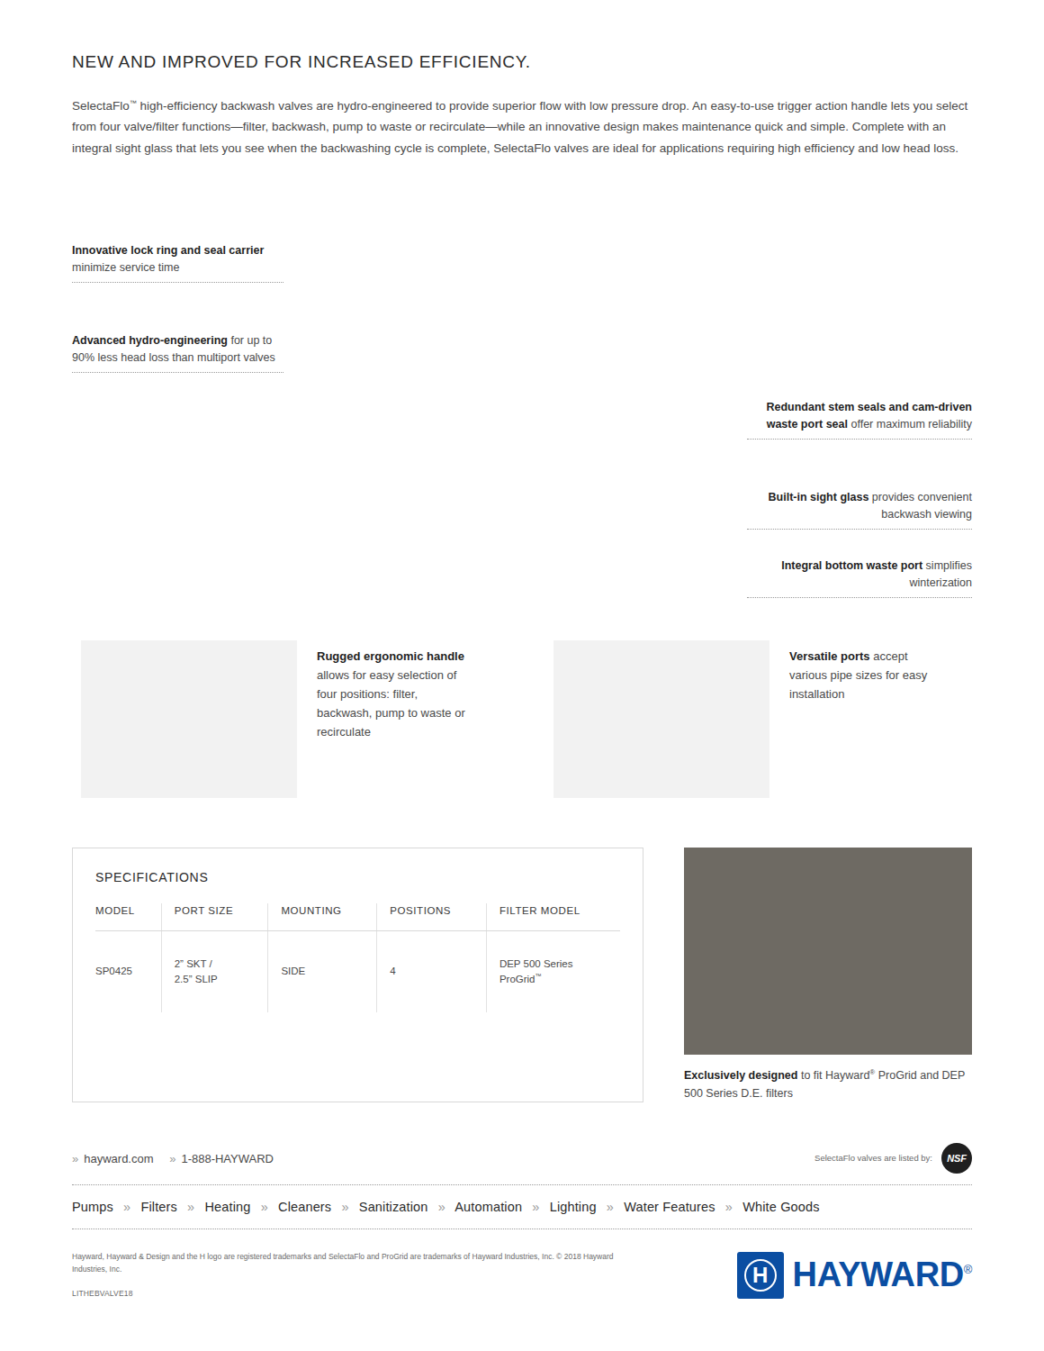New and improved for increased efficiency.
SelectaFlo™ high-efficiency backwash valves are hydro-engineered to provide superior flow with low pressure drop. An easy-to-use trigger action handle lets you select from four valve/filter functions—filter, backwash, pump to waste or recirculate—while an innovative design makes maintenance quick and simple. Complete with an integral sight glass that lets you see when the backwashing cycle is complete, SelectaFlo valves are ideal for applications requiring high efficiency and low head loss.
Innovative lock ring and seal carrier minimize service time
Advanced hydro-engineering for up to 90% less head loss than multiport valves
Redundant stem seals and cam-driven waste port seal offer maximum reliability
Built-in sight glass provides convenient backwash viewing
Integral bottom waste port simplifies winterization
Rugged ergonomic handle allows for easy selection of four positions: filter, backwash, pump to waste or recirculate
Versatile ports accept various pipe sizes for easy installation
Specifications
| Model | Port Size | Mounting | Positions | Filter Model |
| --- | --- | --- | --- | --- |
| SP0425 | 2” SKT / 2.5” SLIP | SIDE | 4 | DEP 500 Series ProGrid ™ |
Exclusively designed to fit Hayward® ProGrid and DEP 500 Series D.E. filters
»hayward.com »1-888-HAYWARD
SelectaFlo valves are listed by: NSF
Pumps » Filters » Heating » Cleaners » Sanitization » Automation » Lighting » Water Features » White Goods
Hayward, Hayward & Design and the H logo are registered trademarks and SelectaFlo and ProGrid are trademarks of Hayward Industries, Inc. © 2018 Hayward Industries, Inc.
LITHEBVALVE18
H
HAYWARD®